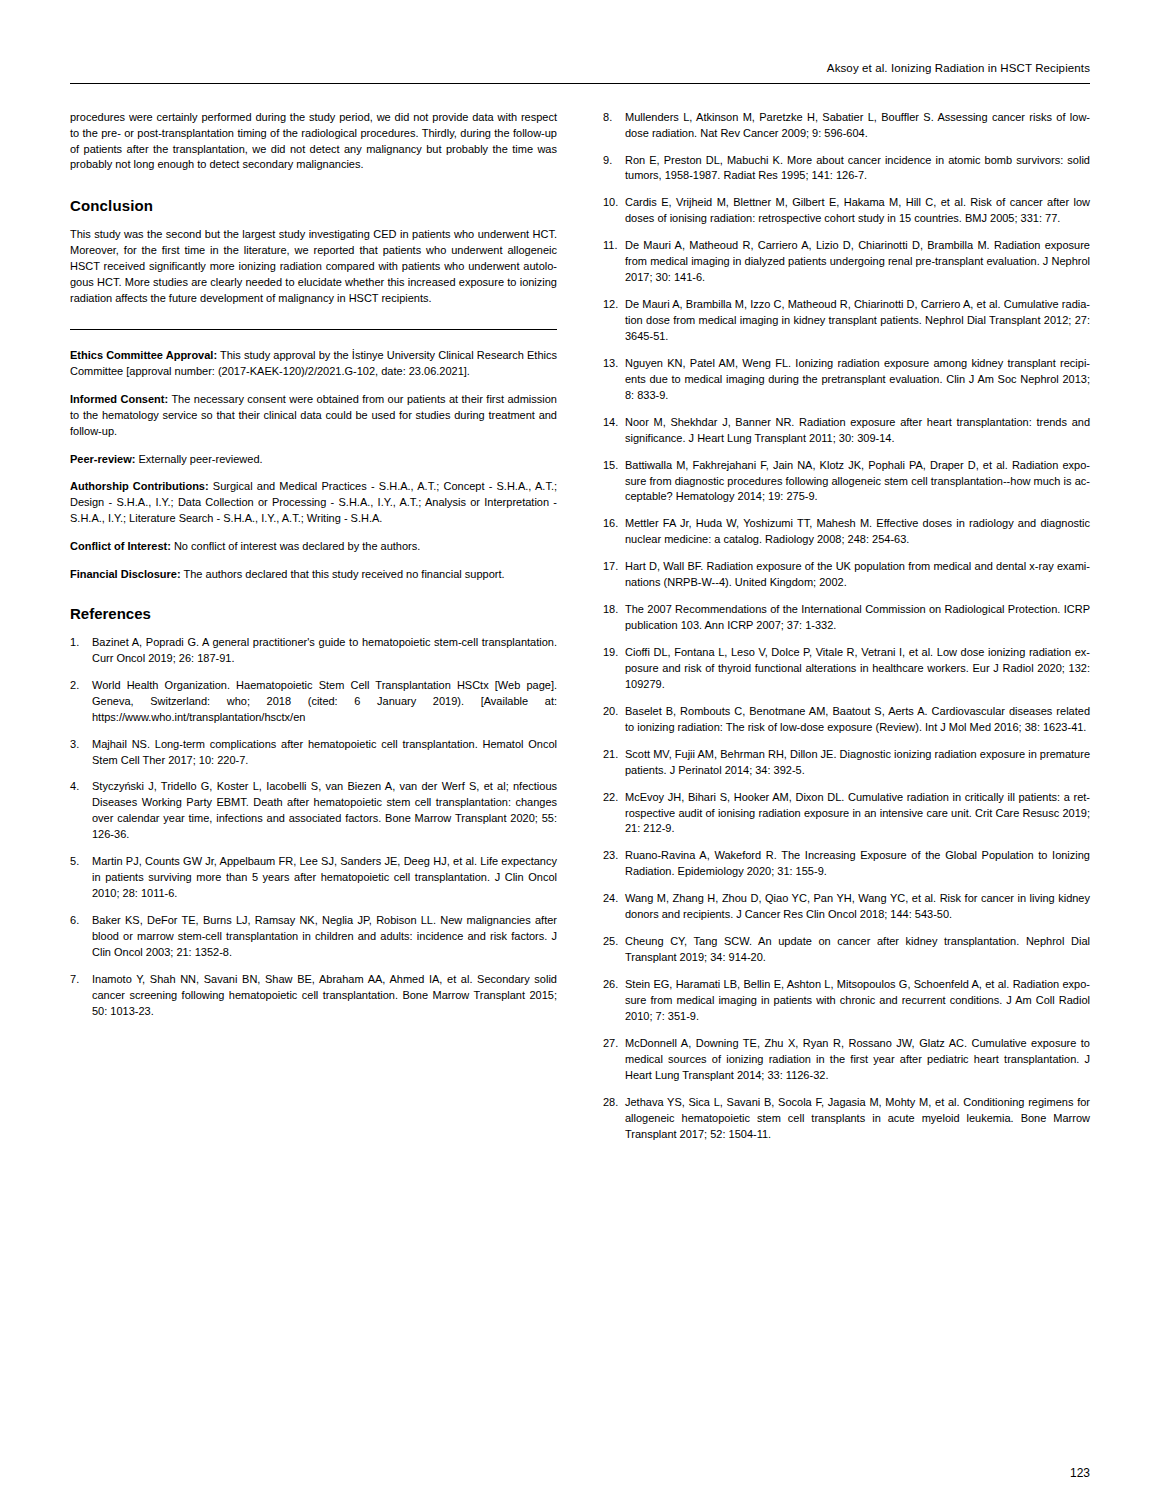Aksoy et al. Ionizing Radiation in HSCT Recipients
procedures were certainly performed during the study period, we did not provide data with respect to the pre- or post-transplantation timing of the radiological procedures. Thirdly, during the follow-up of patients after the transplantation, we did not detect any malignancy but probably the time was probably not long enough to detect secondary malignancies.
Conclusion
This study was the second but the largest study investigating CED in patients who underwent HCT. Moreover, for the first time in the literature, we reported that patients who underwent allogeneic HSCT received significantly more ionizing radiation compared with patients who underwent autologous HCT. More studies are clearly needed to elucidate whether this increased exposure to ionizing radiation affects the future development of malignancy in HSCT recipients.
Ethics Committee Approval: This study approval by the İstinye University Clinical Research Ethics Committee [approval number: (2017-KAEK-120)/2/2021.G-102, date: 23.06.2021].
Informed Consent: The necessary consent were obtained from our patients at their first admission to the hematology service so that their clinical data could be used for studies during treatment and follow-up.
Peer-review: Externally peer-reviewed.
Authorship Contributions: Surgical and Medical Practices - S.H.A., A.T.; Concept - S.H.A., A.T.; Design - S.H.A., I.Y.; Data Collection or Processing - S.H.A., I.Y., A.T.; Analysis or Interpretation - S.H.A., I.Y.; Literature Search - S.H.A., I.Y., A.T.; Writing - S.H.A.
Conflict of Interest: No conflict of interest was declared by the authors.
Financial Disclosure: The authors declared that this study received no financial support.
References
Bazinet A, Popradi G. A general practitioner's guide to hematopoietic stem-cell transplantation. Curr Oncol 2019; 26: 187-91.
World Health Organization. Haematopoietic Stem Cell Transplantation HSCtx [Web page]. Geneva, Switzerland: who; 2018 (cited: 6 January 2019). [Available at: https://www.who.int/transplantation/hsctx/en
Majhail NS. Long-term complications after hematopoietic cell transplantation. Hematol Oncol Stem Cell Ther 2017; 10: 220-7.
Styczyński J, Tridello G, Koster L, Iacobelli S, van Biezen A, van der Werf S, et al; nfectious Diseases Working Party EBMT. Death after hematopoietic stem cell transplantation: changes over calendar year time, infections and associated factors. Bone Marrow Transplant 2020; 55: 126-36.
Martin PJ, Counts GW Jr, Appelbaum FR, Lee SJ, Sanders JE, Deeg HJ, et al. Life expectancy in patients surviving more than 5 years after hematopoietic cell transplantation. J Clin Oncol 2010; 28: 1011-6.
Baker KS, DeFor TE, Burns LJ, Ramsay NK, Neglia JP, Robison LL. New malignancies after blood or marrow stem-cell transplantation in children and adults: incidence and risk factors. J Clin Oncol 2003; 21: 1352-8.
Inamoto Y, Shah NN, Savani BN, Shaw BE, Abraham AA, Ahmed IA, et al. Secondary solid cancer screening following hematopoietic cell transplantation. Bone Marrow Transplant 2015; 50: 1013-23.
Mullenders L, Atkinson M, Paretzke H, Sabatier L, Bouffler S. Assessing cancer risks of low-dose radiation. Nat Rev Cancer 2009; 9: 596-604.
Ron E, Preston DL, Mabuchi K. More about cancer incidence in atomic bomb survivors: solid tumors, 1958-1987. Radiat Res 1995; 141: 126-7.
Cardis E, Vrijheid M, Blettner M, Gilbert E, Hakama M, Hill C, et al. Risk of cancer after low doses of ionising radiation: retrospective cohort study in 15 countries. BMJ 2005; 331: 77.
De Mauri A, Matheoud R, Carriero A, Lizio D, Chiarinotti D, Brambilla M. Radiation exposure from medical imaging in dialyzed patients undergoing renal pre-transplant evaluation. J Nephrol 2017; 30: 141-6.
De Mauri A, Brambilla M, Izzo C, Matheoud R, Chiarinotti D, Carriero A, et al. Cumulative radiation dose from medical imaging in kidney transplant patients. Nephrol Dial Transplant 2012; 27: 3645-51.
Nguyen KN, Patel AM, Weng FL. Ionizing radiation exposure among kidney transplant recipients due to medical imaging during the pretransplant evaluation. Clin J Am Soc Nephrol 2013; 8: 833-9.
Noor M, Shekhdar J, Banner NR. Radiation exposure after heart transplantation: trends and significance. J Heart Lung Transplant 2011; 30: 309-14.
Battiwalla M, Fakhrejahani F, Jain NA, Klotz JK, Pophali PA, Draper D, et al. Radiation exposure from diagnostic procedures following allogeneic stem cell transplantation--how much is acceptable? Hematology 2014; 19: 275-9.
Mettler FA Jr, Huda W, Yoshizumi TT, Mahesh M. Effective doses in radiology and diagnostic nuclear medicine: a catalog. Radiology 2008; 248: 254-63.
Hart D, Wall BF. Radiation exposure of the UK population from medical and dental x-ray examinations (NRPB-W--4). United Kingdom; 2002.
The 2007 Recommendations of the International Commission on Radiological Protection. ICRP publication 103. Ann ICRP 2007; 37: 1-332.
Cioffi DL, Fontana L, Leso V, Dolce P, Vitale R, Vetrani I, et al. Low dose ionizing radiation exposure and risk of thyroid functional alterations in healthcare workers. Eur J Radiol 2020; 132: 109279.
Baselet B, Rombouts C, Benotmane AM, Baatout S, Aerts A. Cardiovascular diseases related to ionizing radiation: The risk of low-dose exposure (Review). Int J Mol Med 2016; 38: 1623-41.
Scott MV, Fujii AM, Behrman RH, Dillon JE. Diagnostic ionizing radiation exposure in premature patients. J Perinatol 2014; 34: 392-5.
McEvoy JH, Bihari S, Hooker AM, Dixon DL. Cumulative radiation in critically ill patients: a retrospective audit of ionising radiation exposure in an intensive care unit. Crit Care Resusc 2019; 21: 212-9.
Ruano-Ravina A, Wakeford R. The Increasing Exposure of the Global Population to Ionizing Radiation. Epidemiology 2020; 31: 155-9.
Wang M, Zhang H, Zhou D, Qiao YC, Pan YH, Wang YC, et al. Risk for cancer in living kidney donors and recipients. J Cancer Res Clin Oncol 2018; 144: 543-50.
Cheung CY, Tang SCW. An update on cancer after kidney transplantation. Nephrol Dial Transplant 2019; 34: 914-20.
Stein EG, Haramati LB, Bellin E, Ashton L, Mitsopoulos G, Schoenfeld A, et al. Radiation exposure from medical imaging in patients with chronic and recurrent conditions. J Am Coll Radiol 2010; 7: 351-9.
McDonnell A, Downing TE, Zhu X, Ryan R, Rossano JW, Glatz AC. Cumulative exposure to medical sources of ionizing radiation in the first year after pediatric heart transplantation. J Heart Lung Transplant 2014; 33: 1126-32.
Jethava YS, Sica L, Savani B, Socola F, Jagasia M, Mohty M, et al. Conditioning regimens for allogeneic hematopoietic stem cell transplants in acute myeloid leukemia. Bone Marrow Transplant 2017; 52: 1504-11.
123